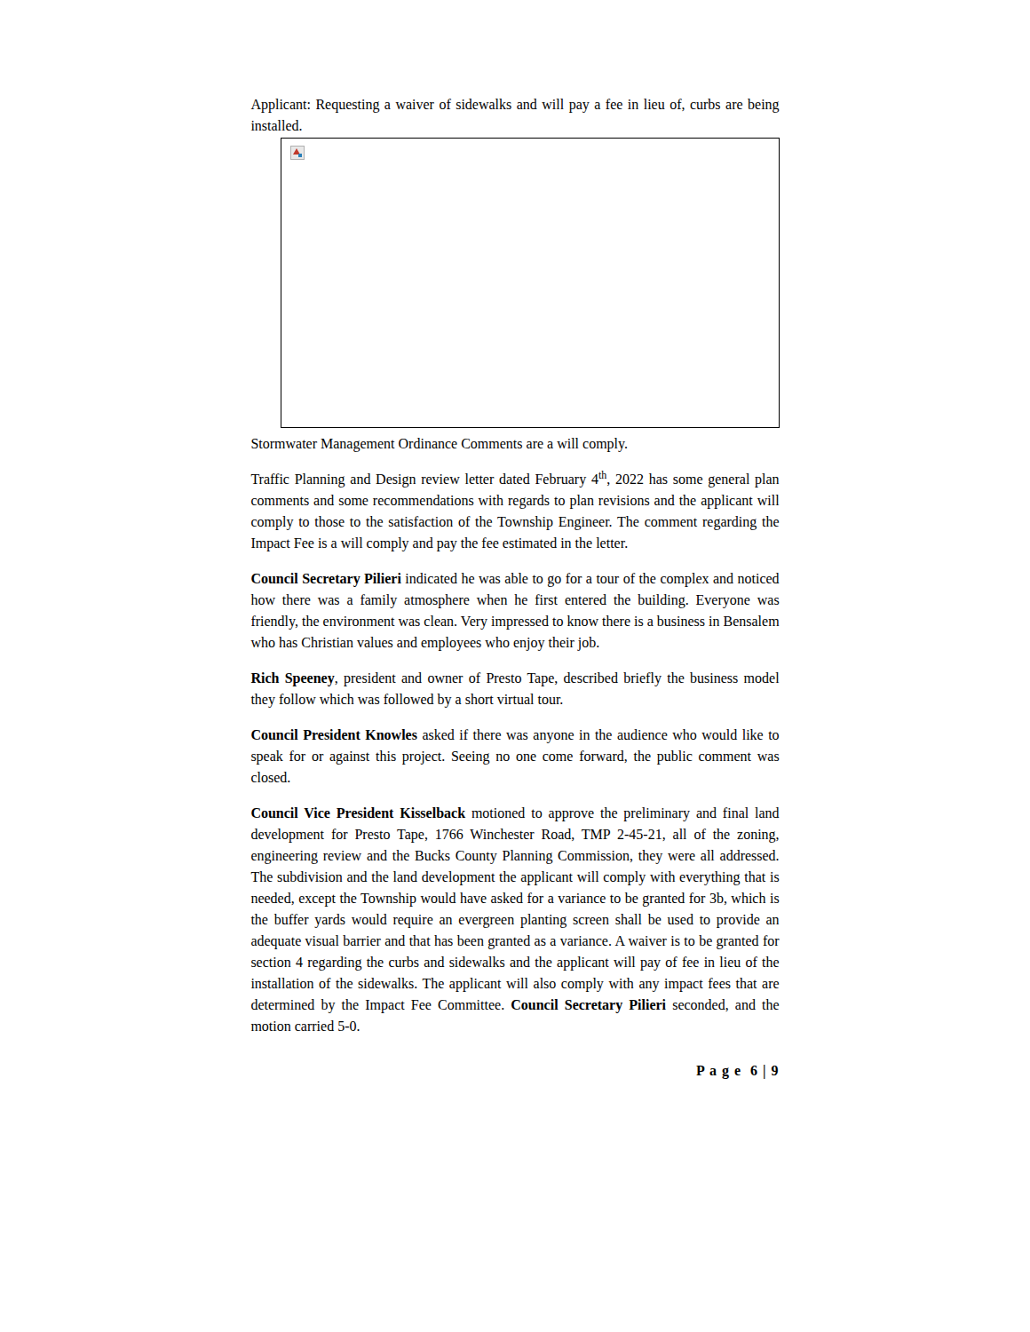Applicant: Requesting a waiver of sidewalks and will pay a fee in lieu of, curbs are being installed.
Stormwater Management Ordinance Comments are a will comply.
Traffic Planning and Design review letter dated February 4th, 2022 has some general plan comments and some recommendations with regards to plan revisions and the applicant will comply to those to the satisfaction of the Township Engineer. The comment regarding the Impact Fee is a will comply and pay the fee estimated in the letter.
Council Secretary Pilieri indicated he was able to go for a tour of the complex and noticed how there was a family atmosphere when he first entered the building. Everyone was friendly, the environment was clean. Very impressed to know there is a business in Bensalem who has Christian values and employees who enjoy their job.
Rich Speeney, president and owner of Presto Tape, described briefly the business model they follow which was followed by a short virtual tour.
Council President Knowles asked if there was anyone in the audience who would like to speak for or against this project. Seeing no one come forward, the public comment was closed.
Council Vice President Kisselback motioned to approve the preliminary and final land development for Presto Tape, 1766 Winchester Road, TMP 2-45-21, all of the zoning, engineering review and the Bucks County Planning Commission, they were all addressed. The subdivision and the land development the applicant will comply with everything that is needed, except the Township would have asked for a variance to be granted for 3b, which is the buffer yards would require an evergreen planting screen shall be used to provide an adequate visual barrier and that has been granted as a variance. A waiver is to be granted for section 4 regarding the curbs and sidewalks and the applicant will pay of fee in lieu of the installation of the sidewalks. The applicant will also comply with any impact fees that are determined by the Impact Fee Committee. Council Secretary Pilieri seconded, and the motion carried 5-0.
P a g e 6 | 9